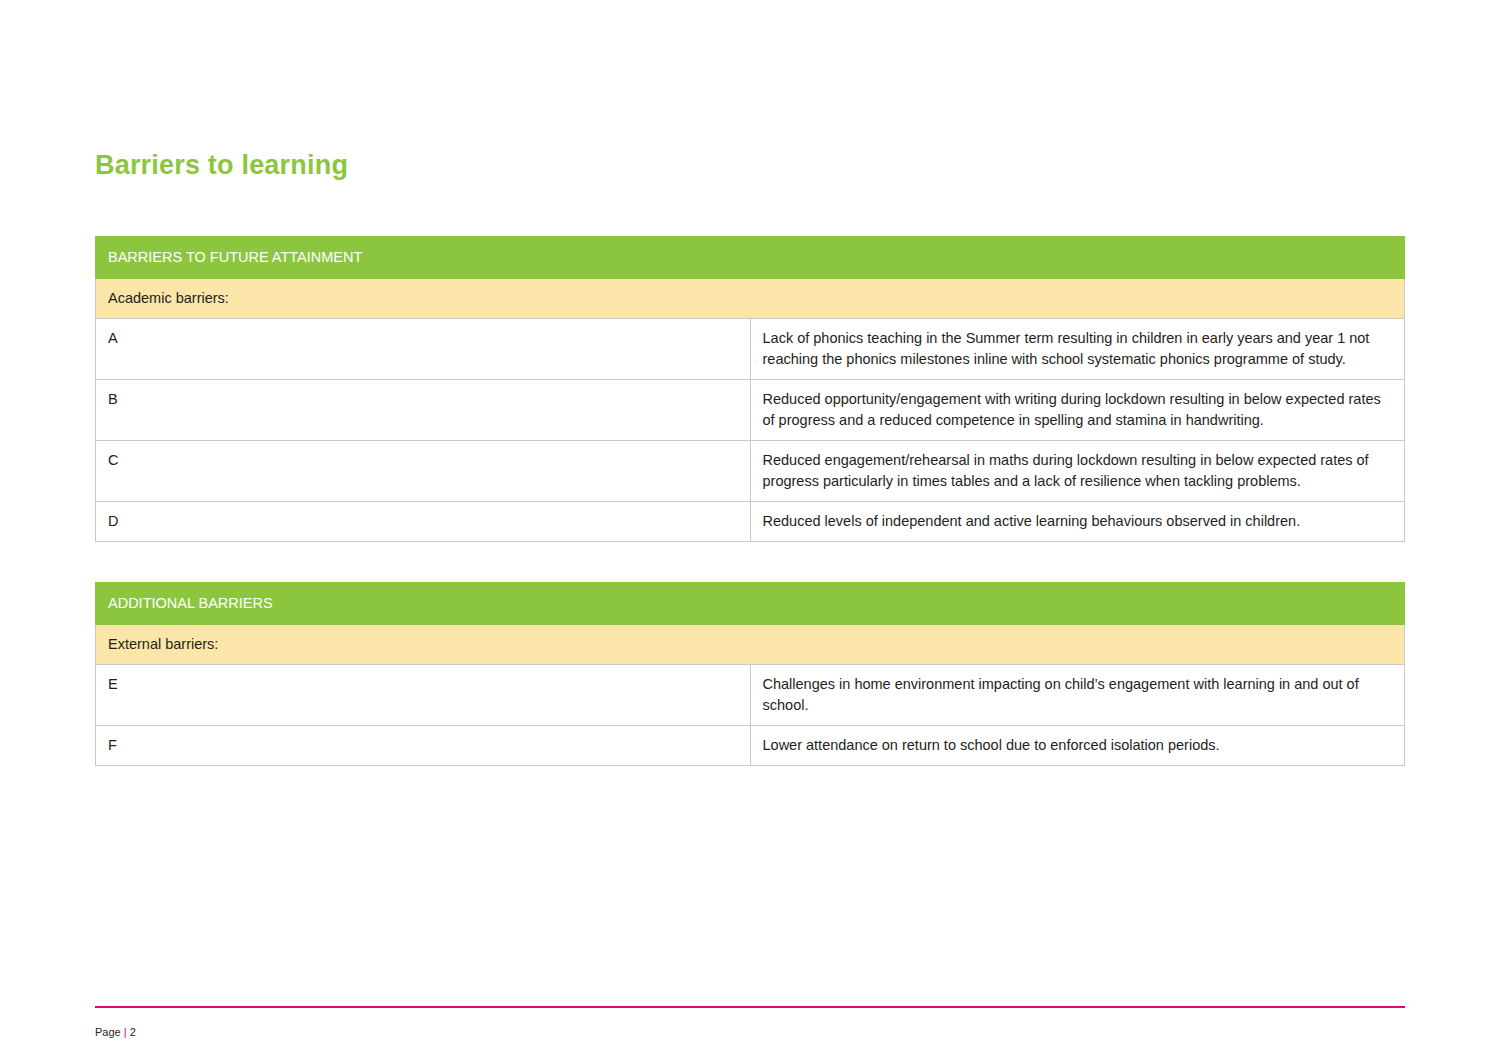Barriers to learning
| BARRIERS TO FUTURE ATTAINMENT |
| Academic barriers: |
| A | Lack of phonics teaching in the Summer term resulting in children in early years and year 1 not reaching the phonics milestones inline with school systematic phonics programme of study. |
| B | Reduced opportunity/engagement with writing during lockdown resulting in below expected rates of progress and a reduced competence in spelling and stamina in handwriting. |
| C | Reduced engagement/rehearsal in maths during lockdown resulting in below expected rates of progress particularly in times tables and a lack of resilience when tackling problems. |
| D | Reduced levels of independent and active learning behaviours observed in children. |
| ADDITIONAL BARRIERS |
| External barriers: |
| E | Challenges in home environment impacting on child’s engagement with learning in and out of school. |
| F | Lower attendance on return to school due to enforced isolation periods. |
Page | 2